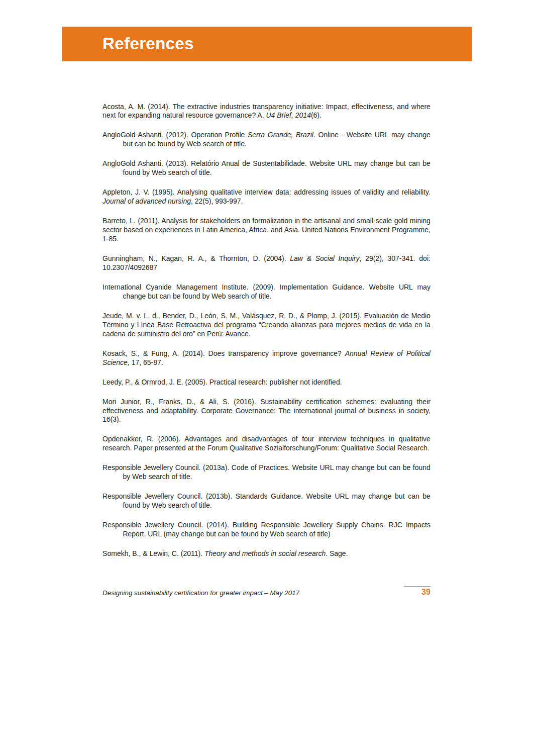References
Acosta, A. M. (2014). The extractive industries transparency initiative: Impact, effectiveness, and where next for expanding natural resource governance? A. U4 Brief, 2014(6).
AngloGold Ashanti. (2012). Operation Profile Serra Grande, Brazil. Online - Website URL may change but can be found by Web search of title.
AngloGold Ashanti. (2013). Relatório Anual de Sustentabilidade. Website URL may change but can be found by Web search of title.
Appleton, J. V. (1995). Analysing qualitative interview data: addressing issues of validity and reliability. Journal of advanced nursing, 22(5), 993-997.
Barreto, L. (2011). Analysis for stakeholders on formalization in the artisanal and small-scale gold mining sector based on experiences in Latin America, Africa, and Asia. United Nations Environment Programme, 1-85.
Gunningham, N., Kagan, R. A., & Thornton, D. (2004). Law & Social Inquiry, 29(2), 307-341. doi: 10.2307/4092687
International Cyanide Management Institute. (2009). Implementation Guidance. Website URL may change but can be found by Web search of title.
Jeude, M. v. L. d., Bender, D., León, S. M., Valásquez, R. D., & Plomp, J. (2015). Evaluación de Medio Término y Línea Base Retroactiva del programa “Creando alianzas para mejores medios de vida en la cadena de suministro del oro” en Perú: Avance.
Kosack, S., & Fung, A. (2014). Does transparency improve governance? Annual Review of Political Science, 17, 65-87.
Leedy, P., & Ormrod, J. E. (2005). Practical research: publisher not identified.
Mori Junior, R., Franks, D., & Ali, S. (2016). Sustainability certification schemes: evaluating their effectiveness and adaptability. Corporate Governance: The international journal of business in society, 16(3).
Opdenakker, R. (2006). Advantages and disadvantages of four interview techniques in qualitative research. Paper presented at the Forum Qualitative Sozialforschung/Forum: Qualitative Social Research.
Responsible Jewellery Council. (2013a). Code of Practices. Website URL may change but can be found by Web search of title.
Responsible Jewellery Council. (2013b). Standards Guidance. Website URL may change but can be found by Web search of title.
Responsible Jewellery Council. (2014). Building Responsible Jewellery Supply Chains. RJC Impacts Report. URL (may change but can be found by Web search of title)
Somekh, B., & Lewin, C. (2011). Theory and methods in social research. Sage.
Designing sustainability certification for greater impact – May 2017
39